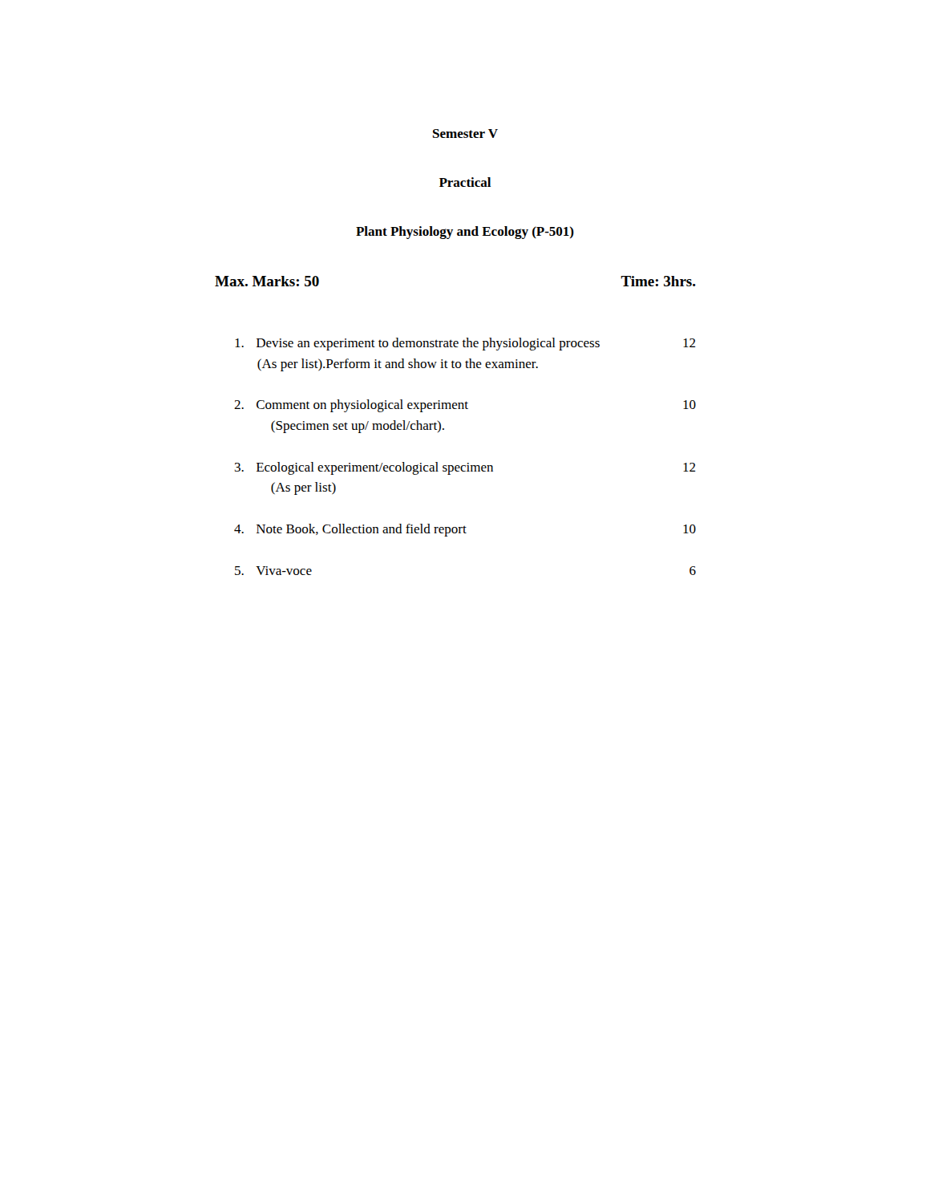Semester V
Practical
Plant Physiology and Ecology (P-501)
Max. Marks: 50 Time: 3hrs.
Devise an experiment to demonstrate the physiological process (As per list).Perform it and show it to the examiner.
12
Comment on physiological experiment (Specimen set up/ model/chart).
10
Ecological experiment/ecological specimen (As per list)
12
Note Book, Collection and field report
10
Viva-voce
6